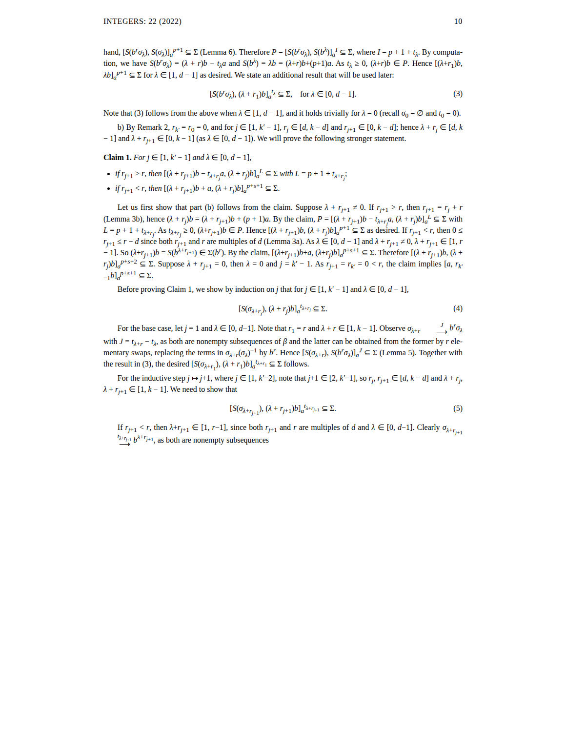INTEGERS: 22 (2022) 10
hand, [S(brσλ), S(σλ)]ap+1 ⊆ Σ (Lemma 6). Therefore P = [S(brσλ), S(bλ)]aI ⊆ Σ, where I = p + 1 + tλ. By computation, we have S(brσλ) = (λ + r)b − tλa and S(bλ) = λb = (λ+r)b+(p+1)a. As tλ ≥ 0, (λ+r)b ∈ P. Hence [(λ+r1)b, λb]ap+1 ⊆ Σ for λ ∈ [1, d − 1] as desired. We state an additional result that will be used later:
[S(brσλ), (λ + r1)b]atλ ⊆ Σ, for λ ∈ [0, d − 1]. (3)
Note that (3) follows from the above when λ ∈ [1, d − 1], and it holds trivially for λ = 0 (recall σ0 = ∅ and t0 = 0).
b) By Remark 2, rk′ = r0 = 0, and for j ∈ [1, k′ − 1], rj ∈ [d, k − d] and rj+1 ∈ [0, k − d]; hence λ + rj ∈ [d, k − 1] and λ + rj+1 ∈ [0, k − 1] (as λ ∈ [0, d − 1]). We will prove the following stronger statement.
Claim 1. For j ∈ [1, k′ − 1] and λ ∈ [0, d − 1],
if rj+1 > r, then [(λ + rj+1)b − tλ+rja, (λ + rj)b]aL ⊆ Σ with L = p + 1 + tλ+rj;
if rj+1 < r, then [(λ + rj+1)b + a, (λ + rj)b]ap+s+1 ⊆ Σ.
Let us first show that part (b) follows from the claim. Suppose λ + rj+1 ≠ 0. If rj+1 > r, then rj+1 = rj + r (Lemma 3b), hence (λ + rj)b = (λ + rj+1)b + (p + 1)a. By the claim, P = [(λ + rj+1)b − tλ+rja, (λ + rj)b]aL ⊆ Σ with L = p + 1 + tλ+rj. As tλ+rj ≥ 0, (λ+rj+1)b ∈ P. Hence [(λ + rj+1)b, (λ + rj)b]ap+1 ⊆ Σ as desired. If rj+1 < r, then 0 ≤ rj+1 ≤ r − d since both rj+1 and r are multiples of d (Lemma 3a). As λ ∈ [0, d − 1] and λ + rj+1 ≠ 0, λ + rj+1 ∈ [1, r − 1]. So (λ+rj+1)b = S(bλ+rj+1) ∈ Σ(br). By the claim, [(λ+rj+1)b+a, (λ+rj)b]ap+s+1 ⊆ Σ. Therefore [(λ + rj+1)b, (λ + rj)b]ap+s+2 ⊆ Σ. Suppose λ + rj+1 = 0, then λ = 0 and j = k′ − 1. As rj+1 = rk′ = 0 < r, the claim implies [a, rk′−1b]ap+s+1 ⊆ Σ.
Before proving Claim 1, we show by induction on j that for j ∈ [1, k′ − 1] and λ ∈ [0, d − 1],
[S(σλ+rj), (λ + rj)b]atλ+rj ⊆ Σ. (4)
For the base case, let j = 1 and λ ∈ [0, d−1]. Note that r1 = r and λ + r ∈ [1, k − 1]. Observe σλ+r J⟶ brσλ with J = tλ+r − tλ, as both are nonempty subsequences of β and the latter can be obtained from the former by r elementary swaps, replacing the terms in σλ+r(σλ)−1 by br. Hence [S(σλ+r), S(brσλ)]aJ ⊆ Σ (Lemma 5). Together with the result in (3), the desired [S(σλ+r1), (λ + r1)b]atλ+r1 ⊆ Σ follows.
For the inductive step j ↦ j+1, where j ∈ [1, k′−2], note that j+1 ∈ [2, k′−1], so rj, rj+1 ∈ [d, k − d] and λ + rj, λ + rj+1 ∈ [1, k − 1]. We need to show that
[S(σλ+rj+1), (λ + rj+1)b]atλ+rj+1 ⊆ Σ. (5)
If rj+1 < r, then λ+rj+1 ∈ [1, r−1], since both rj+1 and r are multiples of d and λ ∈ [0, d−1]. Clearly σλ+rj+1 tλ+rj+1⟶ bλ+rj+1, as both are nonempty subsequences